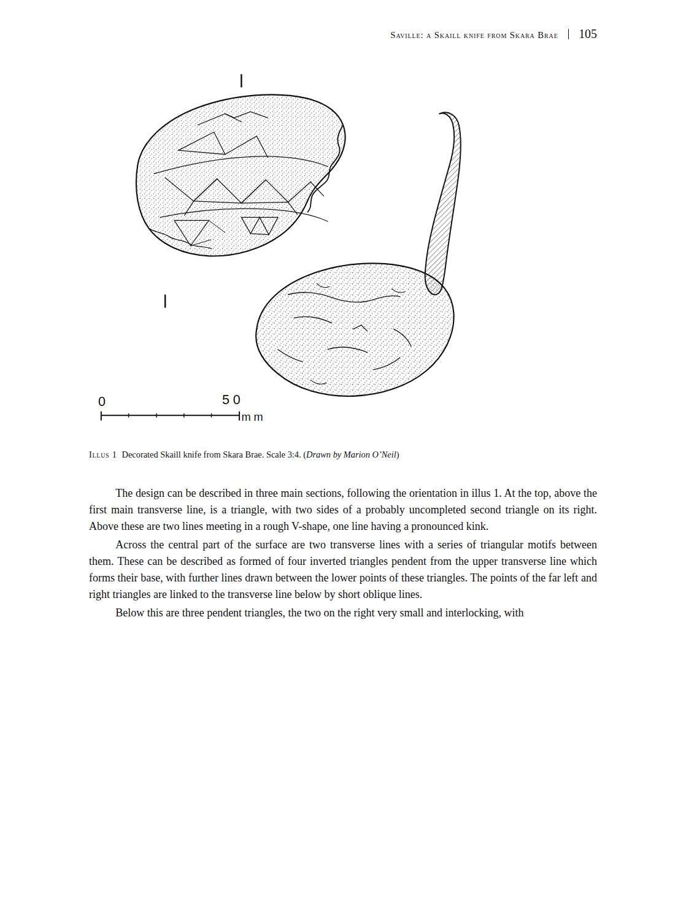Saville: a Skaill knife from Skara Brae 105
Schematic line-drawing reconstruction of the two views of the Skaill knife (decorated upper face, plain lower face) with section profile and scale bar. 0 5 0 m m
Illus 1 Decorated Skaill knife from Skara Brae. Scale 3:4. (Drawn by Marion O’Neil)
The design can be described in three main sections, following the orientation in illus 1. At the top, above the first main transverse line, is a triangle, with two sides of a probably uncompleted second triangle on its right. Above these are two lines meeting in a rough V-shape, one line having a pronounced kink.
Across the central part of the surface are two transverse lines with a series of triangular motifs between them. These can be described as formed of four inverted triangles pendent from the upper transverse line which forms their base, with further lines drawn between the lower points of these triangles. The points of the far left and right triangles are linked to the transverse line below by short oblique lines.
Below this are three pendent triangles, the two on the right very small and interlocking, with